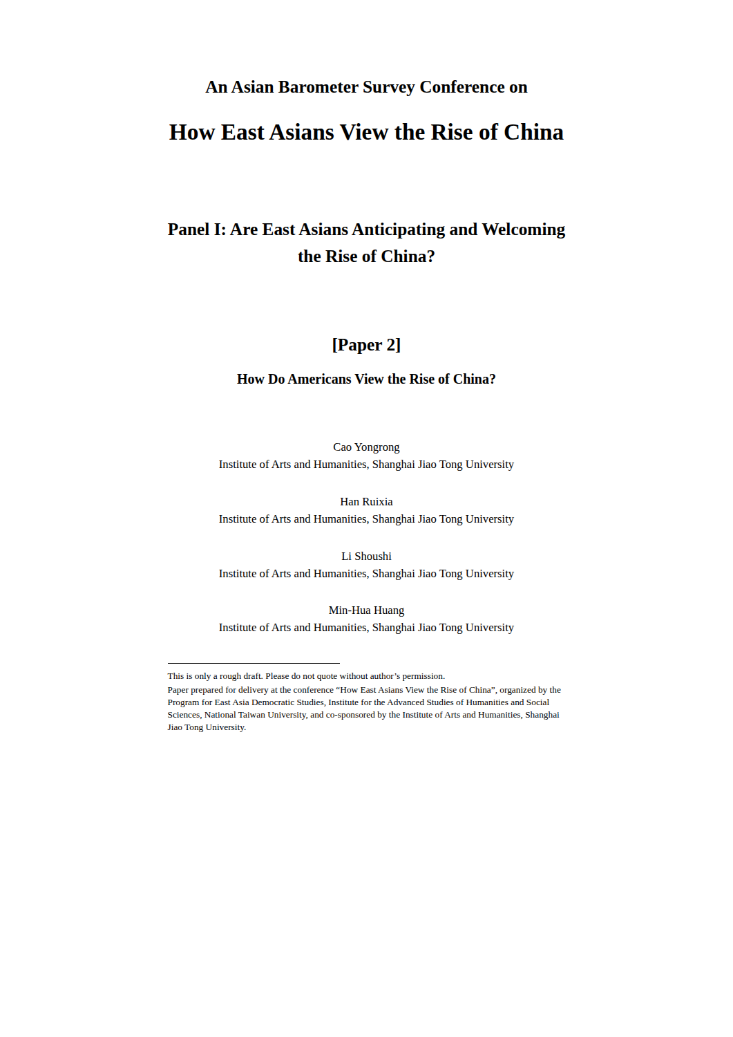An Asian Barometer Survey Conference on
How East Asians View the Rise of China
Panel I: Are East Asians Anticipating and Welcoming the Rise of China?
[Paper 2]
How Do Americans View the Rise of China?
Cao Yongrong Institute of Arts and Humanities, Shanghai Jiao Tong University
Han Ruixia Institute of Arts and Humanities, Shanghai Jiao Tong University
Li Shoushi Institute of Arts and Humanities, Shanghai Jiao Tong University
Min-Hua Huang Institute of Arts and Humanities, Shanghai Jiao Tong University
This is only a rough draft. Please do not quote without author’s permission.
Paper prepared for delivery at the conference “How East Asians View the Rise of China”, organized by the Program for East Asia Democratic Studies, Institute for the Advanced Studies of Humanities and Social Sciences, National Taiwan University, and co-sponsored by the Institute of Arts and Humanities, Shanghai Jiao Tong University.